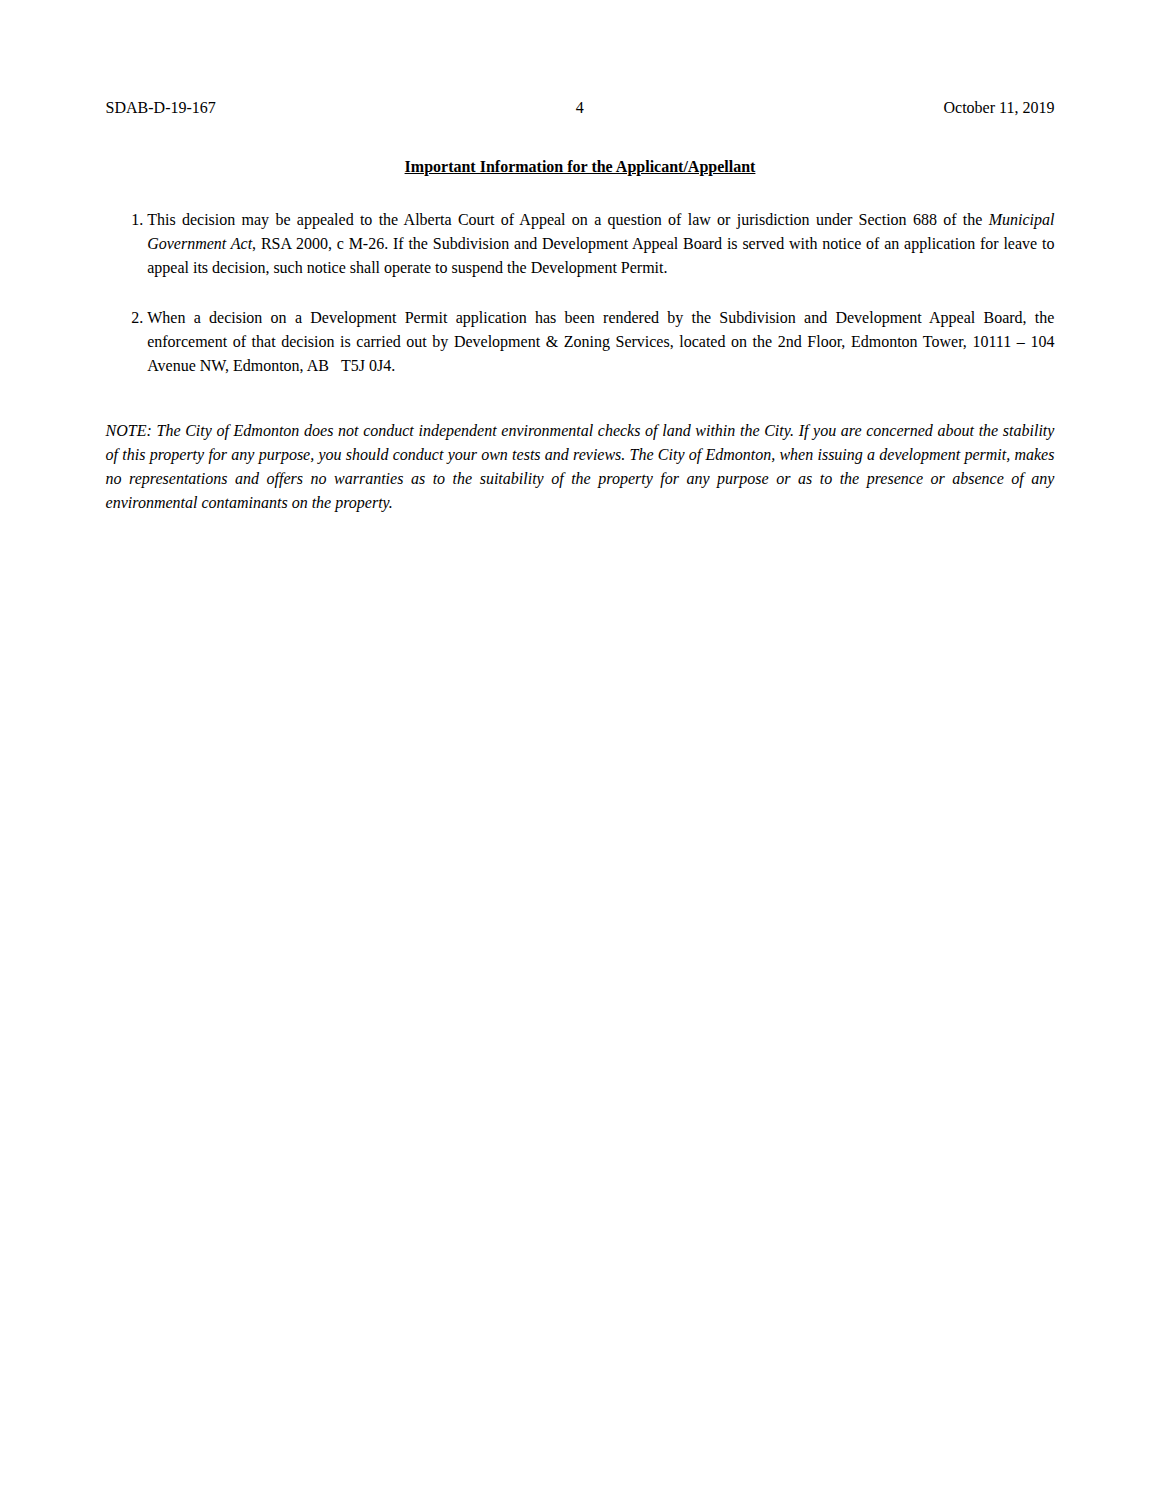SDAB-D-19-167 4 October 11, 2019
Important Information for the Applicant/Appellant
This decision may be appealed to the Alberta Court of Appeal on a question of law or jurisdiction under Section 688 of the Municipal Government Act, RSA 2000, c M-26. If the Subdivision and Development Appeal Board is served with notice of an application for leave to appeal its decision, such notice shall operate to suspend the Development Permit.
When a decision on a Development Permit application has been rendered by the Subdivision and Development Appeal Board, the enforcement of that decision is carried out by Development & Zoning Services, located on the 2nd Floor, Edmonton Tower, 10111 – 104 Avenue NW, Edmonton, AB T5J 0J4.
NOTE: The City of Edmonton does not conduct independent environmental checks of land within the City. If you are concerned about the stability of this property for any purpose, you should conduct your own tests and reviews. The City of Edmonton, when issuing a development permit, makes no representations and offers no warranties as to the suitability of the property for any purpose or as to the presence or absence of any environmental contaminants on the property.